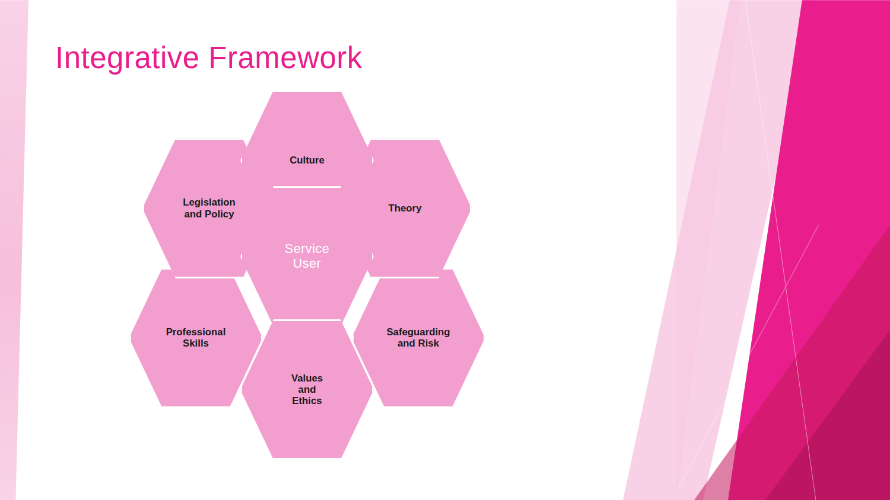Integrative Framework
Culture
Theory
Legislation
and Policy
Service User
Professional
Skills
Safeguarding
and Risk
Values and
Ethics